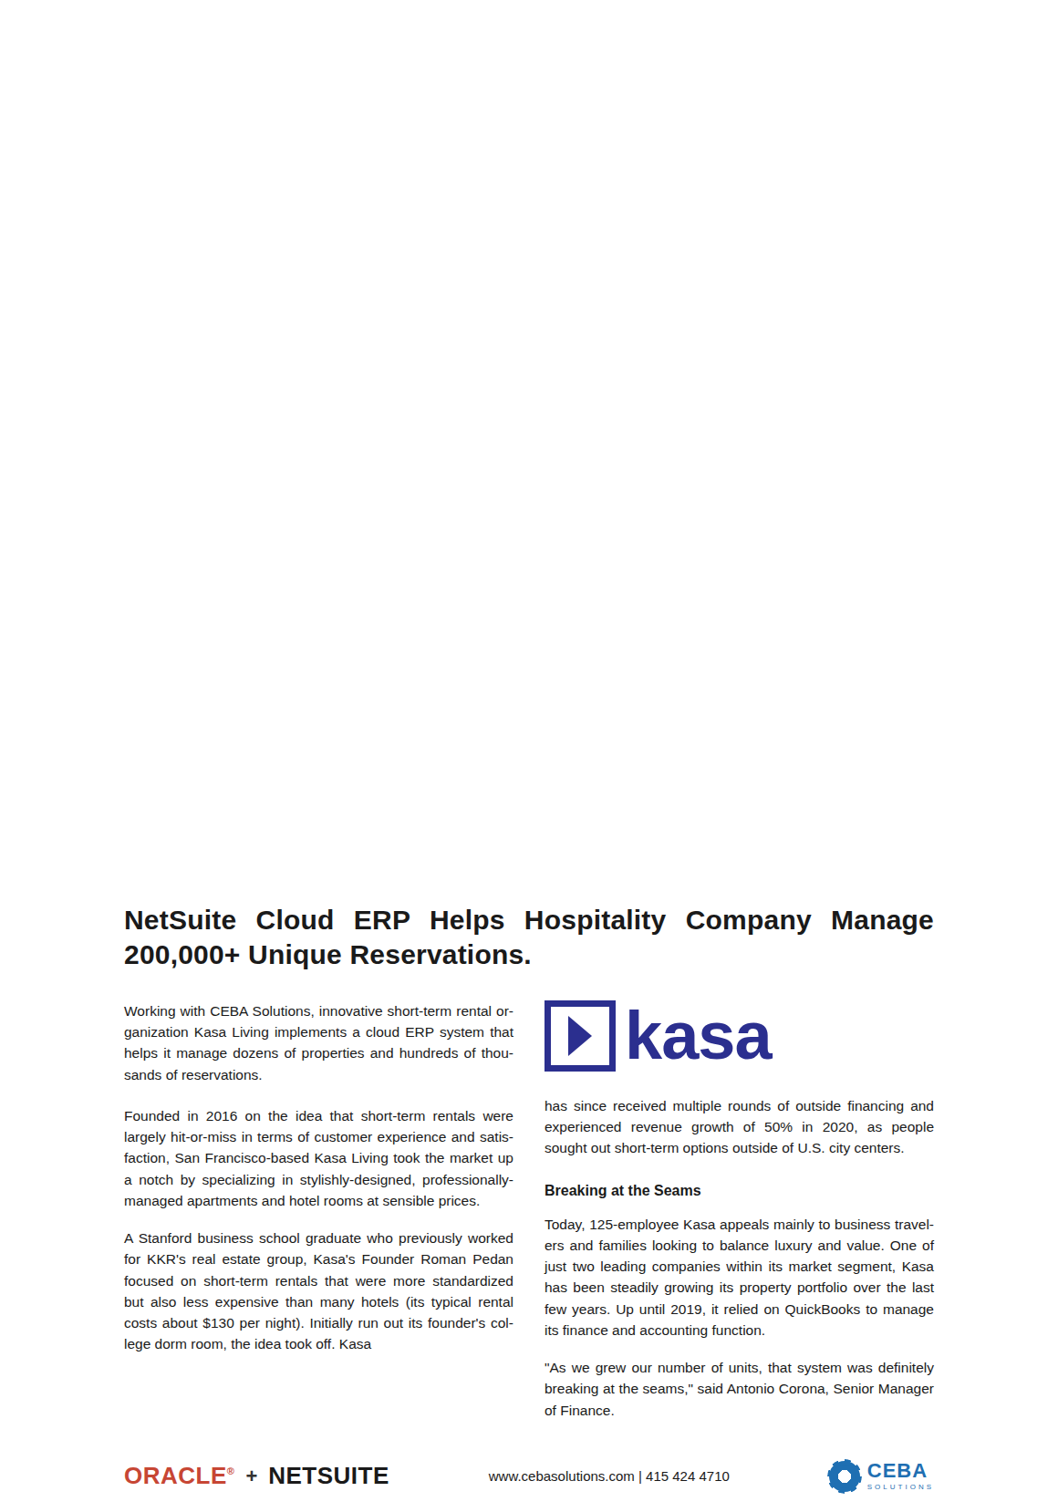NetSuite Cloud ERP Helps Hospitality Company Manage 200,000+ Unique Reservations.
Working with CEBA Solutions, innovative short-term rental organization Kasa Living implements a cloud ERP system that helps it manage dozens of properties and hundreds of thousands of reservations.
Founded in 2016 on the idea that short-term rentals were largely hit-or-miss in terms of customer experience and satisfaction, San Francisco-based Kasa Living took the market up a notch by specializing in stylishly-designed, professionally-managed apartments and hotel rooms at sensible prices.
A Stanford business school graduate who previously worked for KKR's real estate group, Kasa's Founder Roman Pedan focused on short-term rentals that were more standardized but also less expensive than many hotels (its typical rental costs about $130 per night). Initially run out its founder's college dorm room, the idea took off. Kasa
kasa
has since received multiple rounds of outside financing and experienced revenue growth of 50% in 2020, as people sought out short-term options outside of U.S. city centers.
Breaking at the Seams
Today, 125-employee Kasa appeals mainly to business travelers and families looking to balance luxury and value. One of just two leading companies within its market segment, Kasa has been steadily growing its property portfolio over the last few years. Up until 2019, it relied on QuickBooks to manage its finance and accounting function.
"As we grew our number of units, that system was definitely breaking at the seams," said Antonio Corona, Senior Manager of Finance.
ORACLE® + NET SUITE
www.cebasolutions.com | 415 424 4710
CEBA SOLUTIONS